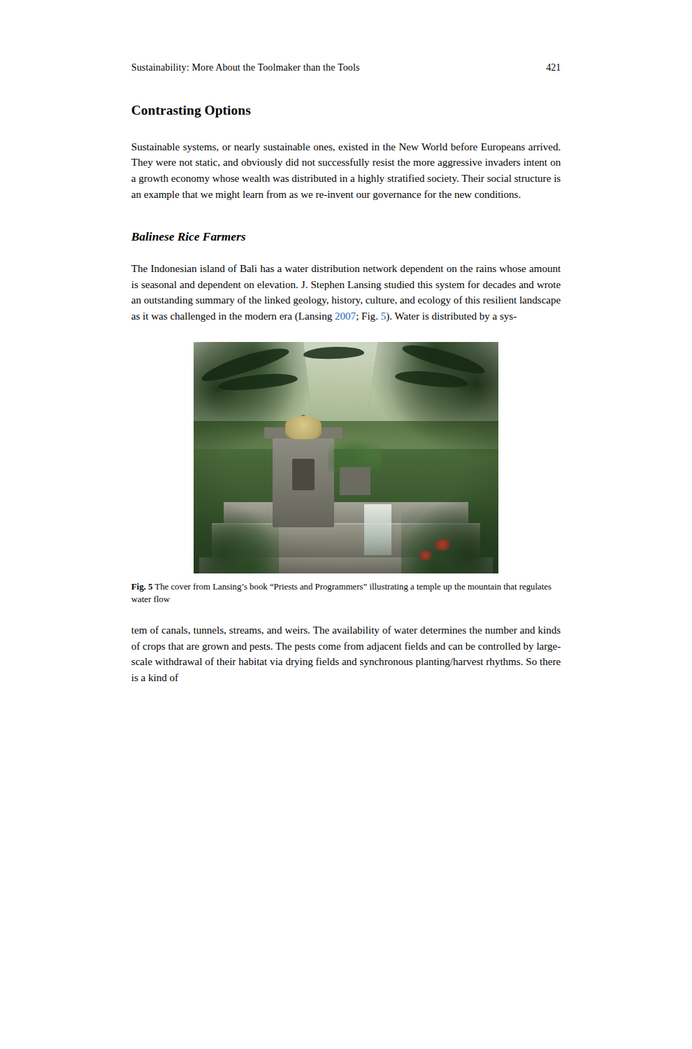Sustainability: More About the Toolmaker than the Tools 421
Contrasting Options
Sustainable systems, or nearly sustainable ones, existed in the New World before Europeans arrived. They were not static, and obviously did not successfully resist the more aggressive invaders intent on a growth economy whose wealth was distributed in a highly stratified society. Their social structure is an example that we might learn from as we re-invent our governance for the new conditions.
Balinese Rice Farmers
The Indonesian island of Bali has a water distribution network dependent on the rains whose amount is seasonal and dependent on elevation. J. Stephen Lansing studied this system for decades and wrote an outstanding summary of the linked geology, history, culture, and ecology of this resilient landscape as it was challenged in the modern era (Lansing 2007; Fig. 5). Water is distributed by a sys-
Fig. 5 The cover from Lansing’s book “Priests and Programmers” illustrating a temple up the mountain that regulates water flow
tem of canals, tunnels, streams, and weirs. The availability of water determines the number and kinds of crops that are grown and pests. The pests come from adjacent fields and can be controlled by large-scale withdrawal of their habitat via drying fields and synchronous planting/harvest rhythms. So there is a kind of